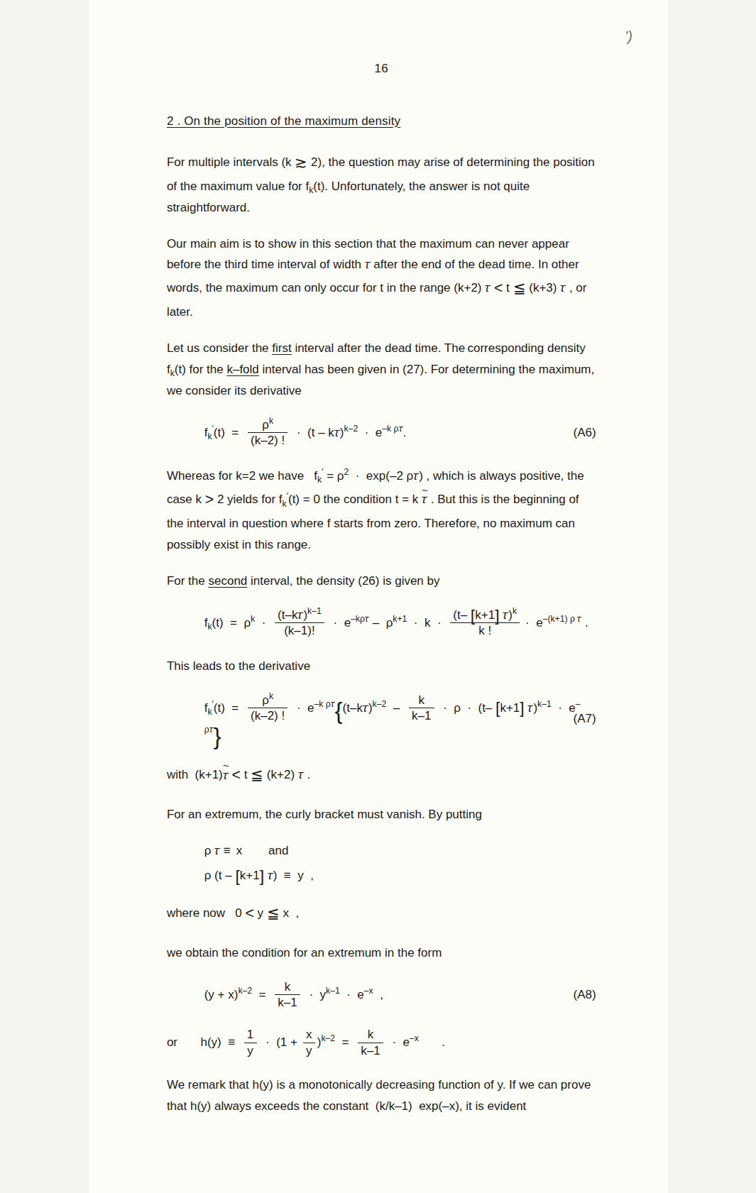’)   
16
2 . On the position of the maximum density
For multiple intervals (k ≳ 2), the question may arise of determining the position of the maximum value for fk(t). Unfortunately, the answer is not quite straightforward.
Our main aim is to show in this section that the maximum can never appear before the third time interval of width 𝜏 after the end of the dead time. In other words, the maximum can only occur for t in the range (k+2) 𝜏 < t ≦ (k+3) 𝜏 , or later.
Let us consider the first interval after the dead time. The corresponding density fk(t) for the k–fold interval has been given in (27). For determining the maximum, we consider its derivative
fk′(t) = ρk(k–2) ! · (t – k𝜏)k–2 · e–k ρ𝜏. (A6)
Whereas for k=2 we have fk′ = ρ2 · exp(–2 ρ𝜏) , which is always positive, the case k > 2 yields for fk′(t) = 0 the condition t = k 𝜏 . But this is the beginning of the interval in question where f starts from zero. Therefore, no maximum can possibly exist in this range.
For the second interval, the density (26) is given by
fk(t) = ρk · (t–k𝜏)k–1(k–1)! · e–kρ𝜏 – ρk+1 · k · (t– [k+1] 𝜏)k k ! · e–(k+1) ρ 𝜏 .
This leads to the derivative
fk′(t) = ρk(k–2) ! · e–k ρ𝜏{(t–k𝜏)k–2 – kk–1 · ρ · (t– [k+1] 𝜏)k–1 · e–ρ𝜏} (A7)
with (k+1)𝜏 < t ≦ (k+2) 𝜏 .
For an extremum, the curly bracket must vanish. By putting
ρ 𝜏 ≡ x and ρ (t – [k+1] 𝜏) ≡ y ,
where now 0 < y ≦ x ,
we obtain the condition for an extremum in the form
(y + x)k–2 = kk–1 · yk–1 · e–x , (A8)
or h(y) ≡ 1 y · (1 + xy)k–2 = kk–1 · e–x .
We remark that h(y) is a monotonically decreasing function of y. If we can prove that h(y) always exceeds the constant (k/k–1) exp(–x), it is evident